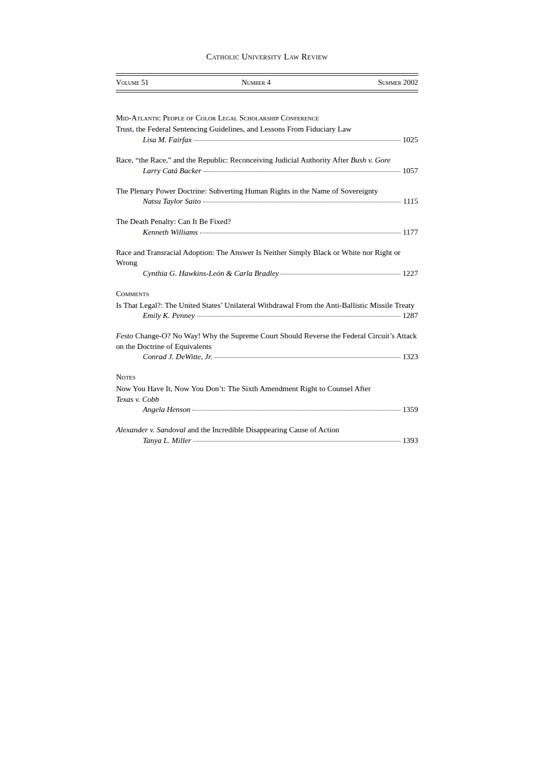Catholic University Law Review
| Volume 51 | Number 4 | Summer 2002 |
Mid-Atlantic People of Color Legal Scholarship Conference
Trust, the Federal Sentencing Guidelines, and Lessons From Fiduciary Law
Lisa M. Fairfax 1025
Race, “the Race,” and the Republic: Reconceiving Judicial Authority After Bush v. Gore
Larry Catá Backer 1057
The Plenary Power Doctrine: Subverting Human Rights in the Name of Sovereignty
Natsu Taylor Saito 1115
The Death Penalty: Can It Be Fixed?
Kenneth Williams 1177
Race and Transracial Adoption: The Answer Is Neither Simply Black or White nor Right or Wrong
Cynthia G. Hawkins-León & Carla Bradley 1227
Comments
Is That Legal?: The United States’ Unilateral Withdrawal From the Anti-Ballistic Missile Treaty
Emily K. Penney 1287
Festo Change-O? No Way! Why the Supreme Court Should Reverse the Federal Circuit’s Attack on the Doctrine of Equivalents
Conrad J. DeWitte, Jr. 1323
Notes
Now You Have It, Now You Don’t: The Sixth Amendment Right to Counsel After
Texas v. Cobb
Angela Henson 1359
Alexander v. Sandoval and the Incredible Disappearing Cause of Action
Tanya L. Miller 1393